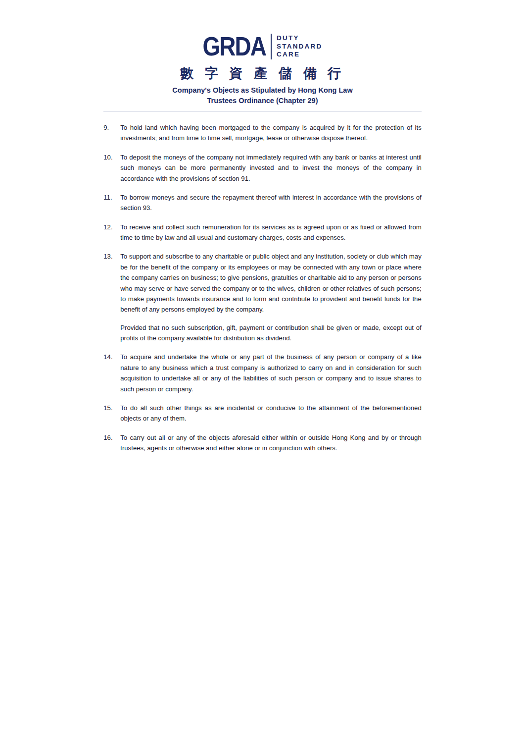GRDA DUTY
STANDARD
CARE
數 字 資 產 儲 備 行
Company's Objects as Stipulated by Hong Kong Law
Trustees Ordinance (Chapter 29)
To hold land which having been mortgaged to the company is acquired by it for the protection of its investments; and from time to time sell, mortgage, lease or otherwise dispose thereof.
To deposit the moneys of the company not immediately required with any bank or banks at interest until such moneys can be more permanently invested and to invest the moneys of the company in accordance with the provisions of section 91.
To borrow moneys and secure the repayment thereof with interest in accordance with the provisions of section 93.
To receive and collect such remuneration for its services as is agreed upon or as fixed or allowed from time to time by law and all usual and customary charges, costs and expenses.
To support and subscribe to any charitable or public object and any institution, society or club which may be for the benefit of the company or its employees or may be connected with any town or place where the company carries on business; to give pensions, gratuities or charitable aid to any person or persons who may serve or have served the company or to the wives, children or other relatives of such persons; to make payments towards insurance and to form and contribute to provident and benefit funds for the benefit of any persons employed by the company.
Provided that no such subscription, gift, payment or contribution shall be given or made, except out of profits of the company available for distribution as dividend.
To acquire and undertake the whole or any part of the business of any person or company of a like nature to any business which a trust company is authorized to carry on and in consideration for such acquisition to undertake all or any of the liabilities of such person or company and to issue shares to such person or company.
To do all such other things as are incidental or conducive to the attainment of the beforementioned objects or any of them.
To carry out all or any of the objects aforesaid either within or outside Hong Kong and by or through trustees, agents or otherwise and either alone or in conjunction with others.